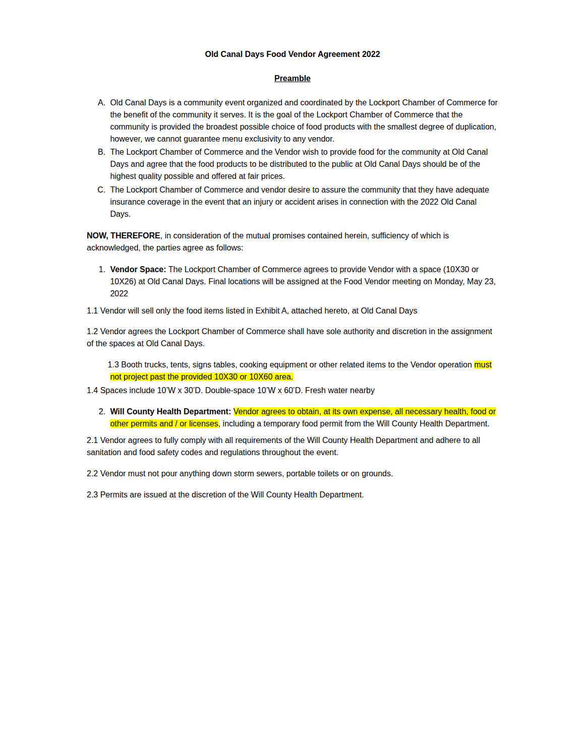Old Canal Days Food Vendor Agreement 2022
Preamble
Old Canal Days is a community event organized and coordinated by the Lockport Chamber of Commerce for the benefit of the community it serves. It is the goal of the Lockport Chamber of Commerce that the community is provided the broadest possible choice of food products with the smallest degree of duplication, however, we cannot guarantee menu exclusivity to any vendor.
The Lockport Chamber of Commerce and the Vendor wish to provide food for the community at Old Canal Days and agree that the food products to be distributed to the public at Old Canal Days should be of the highest quality possible and offered at fair prices.
The Lockport Chamber of Commerce and vendor desire to assure the community that they have adequate insurance coverage in the event that an injury or accident arises in connection with the 2022 Old Canal Days.
NOW, THEREFORE, in consideration of the mutual promises contained herein, sufficiency of which is acknowledged, the parties agree as follows:
Vendor Space: The Lockport Chamber of Commerce agrees to provide Vendor with a space (10X30 or 10X26) at Old Canal Days. Final locations will be assigned at the Food Vendor meeting on Monday, May 23, 2022
1.1 Vendor will sell only the food items listed in Exhibit A, attached hereto, at Old Canal Days
1.2 Vendor agrees the Lockport Chamber of Commerce shall have sole authority and discretion in the assignment of the spaces at Old Canal Days.
1.3 Booth trucks, tents, signs tables, cooking equipment or other related items to the Vendor operation must not project past the provided 10X30 or 10X60 area.
1.4 Spaces include 10’W x 30’D. Double-space 10’W x 60’D. Fresh water nearby
Will County Health Department: Vendor agrees to obtain, at its own expense, all necessary health, food or other permits and / or licenses, including a temporary food permit from the Will County Health Department.
2.1 Vendor agrees to fully comply with all requirements of the Will County Health Department and adhere to all sanitation and food safety codes and regulations throughout the event.
2.2 Vendor must not pour anything down storm sewers, portable toilets or on grounds.
2.3 Permits are issued at the discretion of the Will County Health Department.